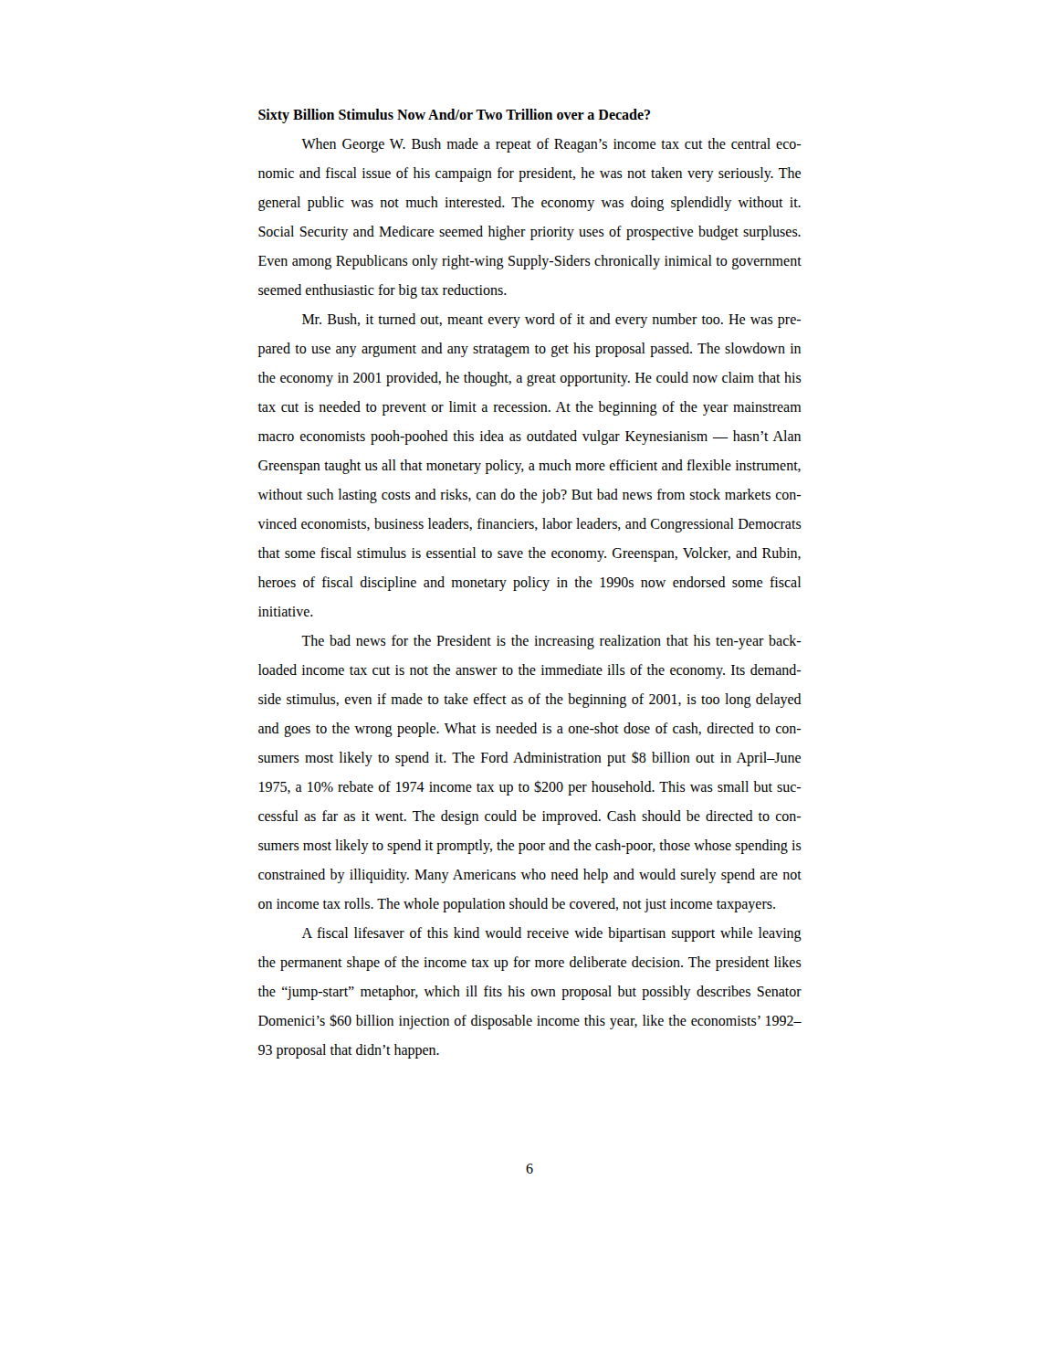Sixty Billion Stimulus Now And/or Two Trillion over a Decade?
When George W. Bush made a repeat of Reagan’s income tax cut the central economic and fiscal issue of his campaign for president, he was not taken very seriously. The general public was not much interested. The economy was doing splendidly without it. Social Security and Medicare seemed higher priority uses of prospective budget surpluses. Even among Republicans only right-wing Supply-Siders chronically inimical to government seemed enthusiastic for big tax reductions.
Mr. Bush, it turned out, meant every word of it and every number too. He was prepared to use any argument and any stratagem to get his proposal passed. The slowdown in the economy in 2001 provided, he thought, a great opportunity. He could now claim that his tax cut is needed to prevent or limit a recession. At the beginning of the year mainstream macro economists pooh-poohed this idea as outdated vulgar Keynesianism — hasn’t Alan Greenspan taught us all that monetary policy, a much more efficient and flexible instrument, without such lasting costs and risks, can do the job? But bad news from stock markets convinced economists, business leaders, financiers, labor leaders, and Congressional Democrats that some fiscal stimulus is essential to save the economy. Greenspan, Volcker, and Rubin, heroes of fiscal discipline and monetary policy in the 1990s now endorsed some fiscal initiative.
The bad news for the President is the increasing realization that his ten-year back-loaded income tax cut is not the answer to the immediate ills of the economy. Its demand-side stimulus, even if made to take effect as of the beginning of 2001, is too long delayed and goes to the wrong people. What is needed is a one-shot dose of cash, directed to consumers most likely to spend it. The Ford Administration put $8 billion out in April–June 1975, a 10% rebate of 1974 income tax up to $200 per household. This was small but successful as far as it went. The design could be improved. Cash should be directed to consumers most likely to spend it promptly, the poor and the cash-poor, those whose spending is constrained by illiquidity. Many Americans who need help and would surely spend are not on income tax rolls. The whole population should be covered, not just income taxpayers.
A fiscal lifesaver of this kind would receive wide bipartisan support while leaving the permanent shape of the income tax up for more deliberate decision. The president likes the “jump-start” metaphor, which ill fits his own proposal but possibly describes Senator Domenici’s $60 billion injection of disposable income this year, like the economists’ 1992–93 proposal that didn’t happen.
6